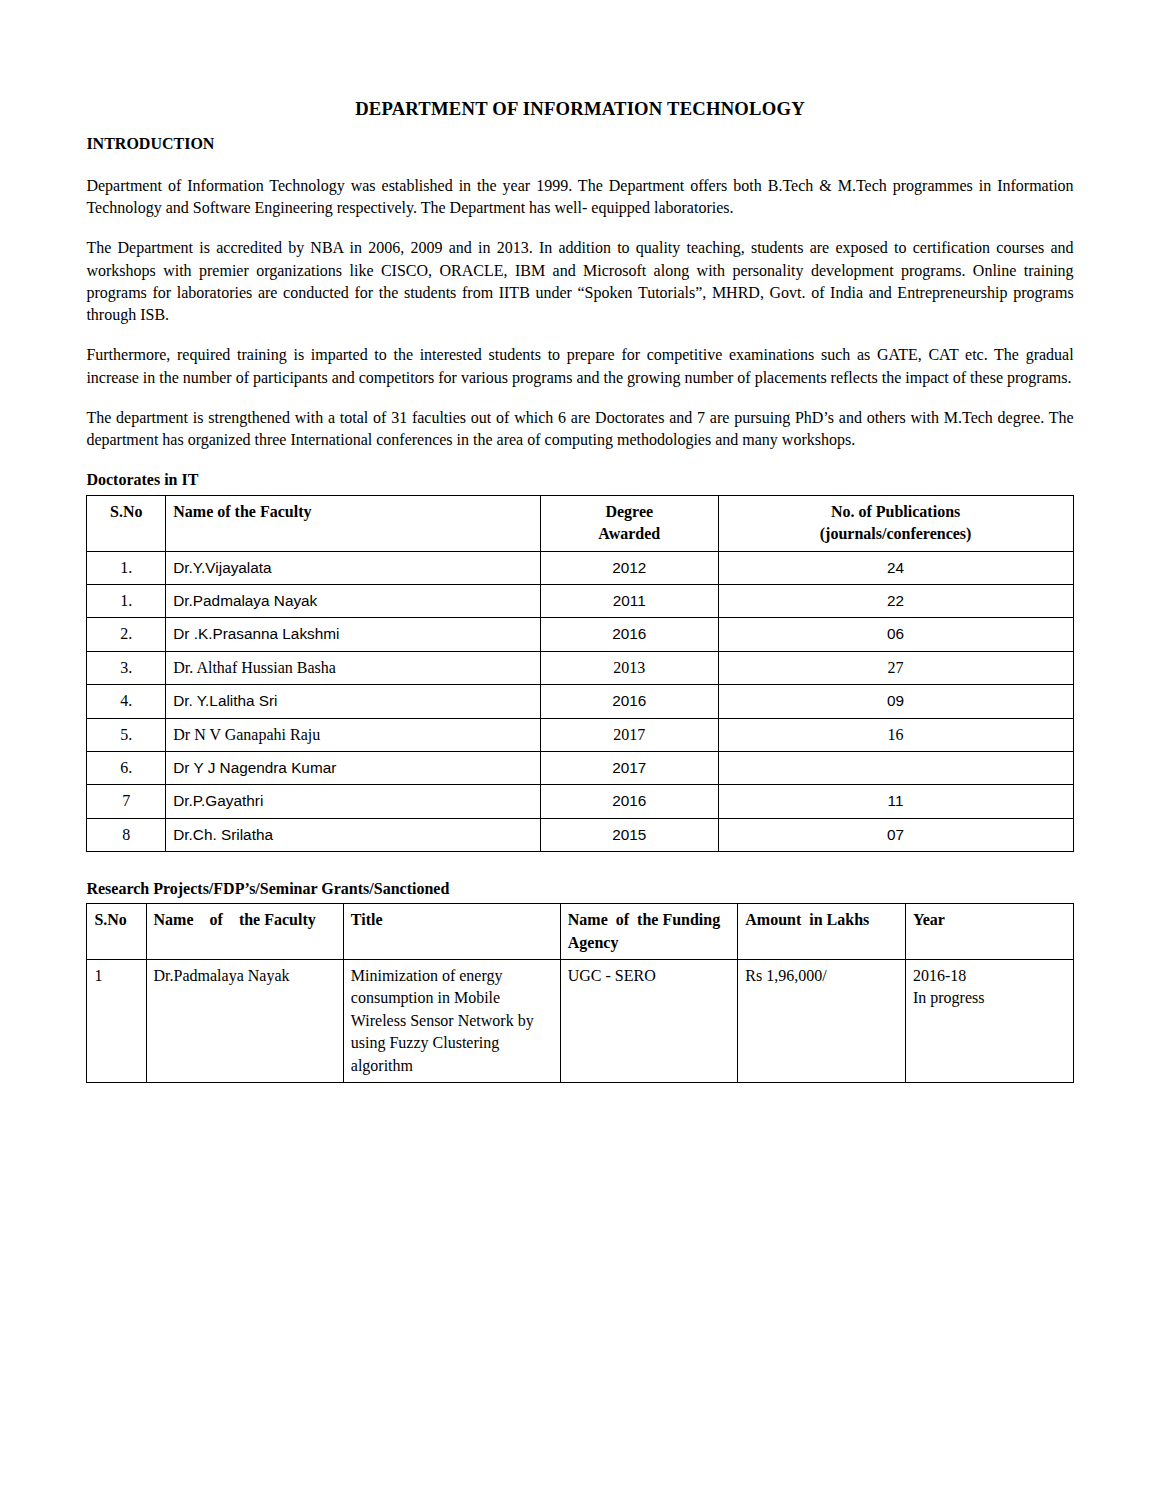DEPARTMENT OF INFORMATION TECHNOLOGY
INTRODUCTION
Department of Information Technology was established in the year 1999. The Department offers both B.Tech & M.Tech programmes in Information Technology and Software Engineering respectively. The Department has well- equipped laboratories.
The Department is accredited by NBA in 2006, 2009 and in 2013. In addition to quality teaching, students are exposed to certification courses and workshops with premier organizations like CISCO, ORACLE, IBM and Microsoft along with personality development programs. Online training programs for laboratories are conducted for the students from IITB under “Spoken Tutorials”, MHRD, Govt. of India and Entrepreneurship programs through ISB.
Furthermore, required training is imparted to the interested students to prepare for competitive examinations such as GATE, CAT etc. The gradual increase in the number of participants and competitors for various programs and the growing number of placements reflects the impact of these programs.
The department is strengthened with a total of 31 faculties out of which 6 are Doctorates and 7 are pursuing PhD’s and others with M.Tech degree. The department has organized three International conferences in the area of computing methodologies and many workshops.
Doctorates in IT
| S.No | Name of the Faculty | Degree Awarded | No. of Publications (journals/conferences) |
| --- | --- | --- | --- |
| 1. | Dr.Y.Vijayalata | 2012 | 24 |
| 1. | Dr.Padmalaya Nayak | 2011 | 22 |
| 2. | Dr .K.Prasanna Lakshmi | 2016 | 06 |
| 3. | Dr. Althaf Hussian Basha | 2013 | 27 |
| 4. | Dr. Y.Lalitha Sri | 2016 | 09 |
| 5. | Dr N V Ganapahi Raju | 2017 | 16 |
| 6. | Dr Y J Nagendra Kumar | 2017 | |
| 7 | Dr.P.Gayathri | 2016 | 11 |
| 8 | Dr.Ch. Srilatha | 2015 | 07 |
Research Projects/FDP’s/Seminar Grants/Sanctioned
| S.No | Name of the Faculty | Title | Name of the Funding Agency | Amount in Lakhs | Year |
| --- | --- | --- | --- | --- | --- |
| 1 | Dr.Padmalaya Nayak | Minimization of energy consumption in Mobile Wireless Sensor Network by using Fuzzy Clustering algorithm | UGC - SERO | Rs 1,96,000/ | 2016-18 In progress |